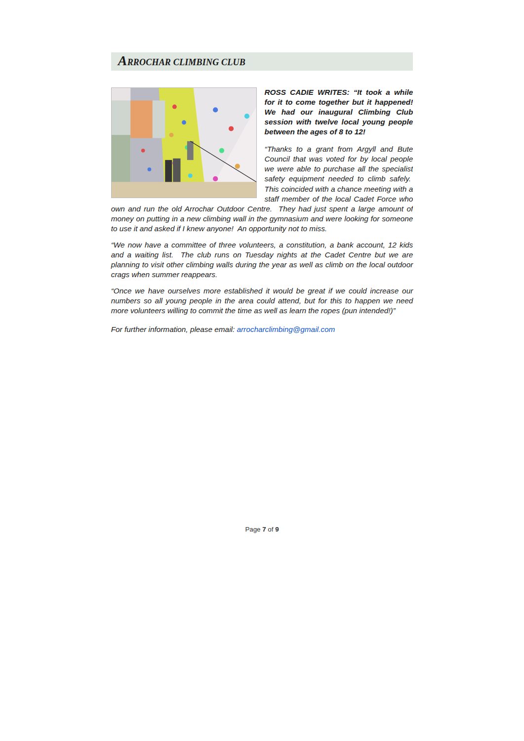ARROCHAR CLIMBING CLUB
ROSS CADIE WRITES: “It took a while for it to come together but it happened! We had our inaugural Climbing Club session with twelve local young people between the ages of 8 to 12!
“Thanks to a grant from Argyll and Bute Council that was voted for by local people we were able to purchase all the specialist safety equipment needed to climb safely. This coincided with a chance meeting with a staff member of the local Cadet Force who own and run the old Arrochar Outdoor Centre. They had just spent a large amount of money on putting in a new climbing wall in the gymnasium and were looking for someone to use it and asked if I knew anyone! An opportunity not to miss.
“We now have a committee of three volunteers, a constitution, a bank account, 12 kids and a waiting list. The club runs on Tuesday nights at the Cadet Centre but we are planning to visit other climbing walls during the year as well as climb on the local outdoor crags when summer reappears.
“Once we have ourselves more established it would be great if we could increase our numbers so all young people in the area could attend, but for this to happen we need more volunteers willing to commit the time as well as learn the ropes (pun intended!)”
For further information, please email: arrocharclimbing@gmail.com
Page 7 of 9